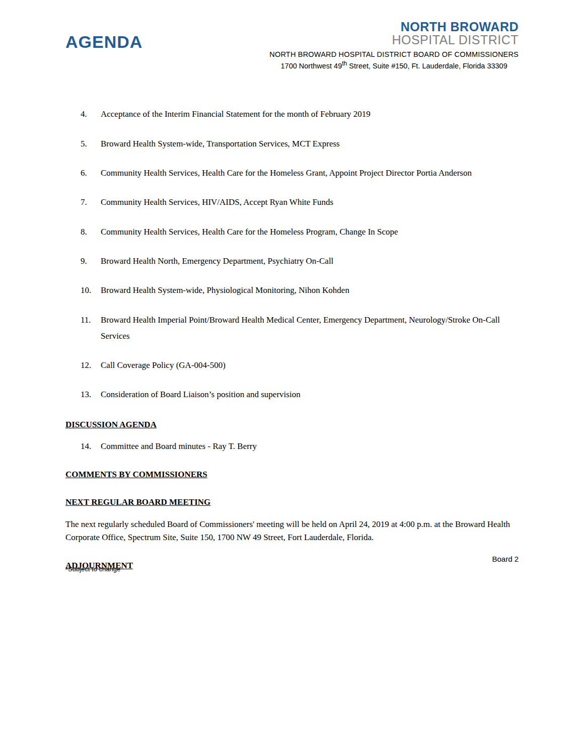AGENDA
NORTH BROWARD
HOSPITAL DISTRICT
NORTH BROWARD HOSPITAL DISTRICT BOARD OF COMMISSIONERS
1700 Northwest 49th Street, Suite #150, Ft. Lauderdale, Florida 33309
4. Acceptance of the Interim Financial Statement for the month of February 2019
5. Broward Health System-wide, Transportation Services, MCT Express
6. Community Health Services, Health Care for the Homeless Grant, Appoint Project Director Portia Anderson
7. Community Health Services, HIV/AIDS, Accept Ryan White Funds
8. Community Health Services, Health Care for the Homeless Program, Change In Scope
9. Broward Health North, Emergency Department, Psychiatry On-Call
10. Broward Health System-wide, Physiological Monitoring, Nihon Kohden
11. Broward Health Imperial Point/Broward Health Medical Center, Emergency Department, Neurology/Stroke On-Call Services
12. Call Coverage Policy (GA-004-500)
13. Consideration of Board Liaison’s position and supervision
DISCUSSION AGENDA
14. Committee and Board minutes - Ray T. Berry
COMMENTS BY COMMISSIONERS
NEXT REGULAR BOARD MEETING
The next regularly scheduled Board of Commissioners' meeting will be held on April 24, 2019 at 4:00 p.m. at the Broward Health Corporate Office, Spectrum Site, Suite 150, 1700 NW 49 Street, Fort Lauderdale, Florida.
ADJOURNMENT
*Subject to change
Board 2